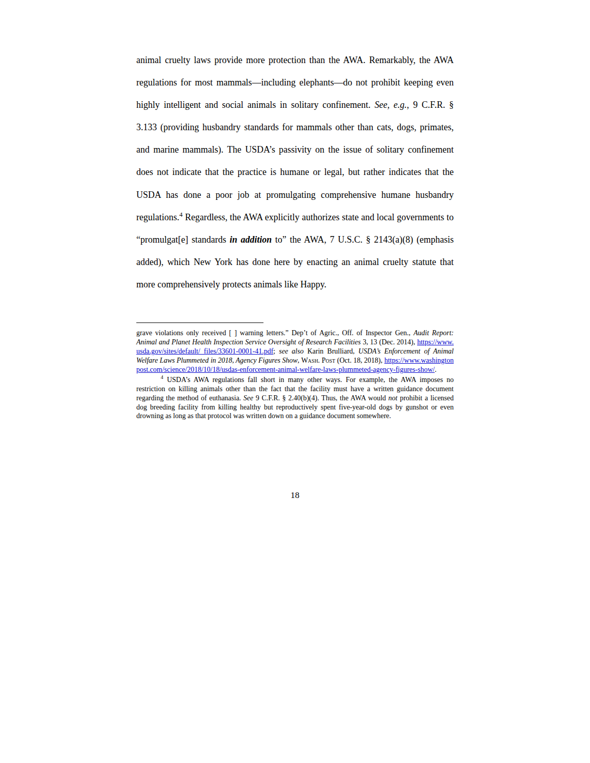animal cruelty laws provide more protection than the AWA. Remarkably, the AWA regulations for most mammals—including elephants—do not prohibit keeping even highly intelligent and social animals in solitary confinement. See, e.g., 9 C.F.R. § 3.133 (providing husbandry standards for mammals other than cats, dogs, primates, and marine mammals). The USDA’s passivity on the issue of solitary confinement does not indicate that the practice is humane or legal, but rather indicates that the USDA has done a poor job at promulgating comprehensive humane husbandry regulations.4 Regardless, the AWA explicitly authorizes state and local governments to “promulgat[e] standards in addition to” the AWA, 7 U.S.C. § 2143(a)(8) (emphasis added), which New York has done here by enacting an animal cruelty statute that more comprehensively protects animals like Happy.
grave violations only received [ ] warning letters.” Dep’t of Agric., Off. of Inspector Gen., Audit Report: Animal and Planet Health Inspection Service Oversight of Research Facilities 3, 13 (Dec. 2014), https://www.usda.gov/sites/default/ files/33601-0001-41.pdf; see also Karin Brulliard, USDA’s Enforcement of Animal Welfare Laws Plummeted in 2018, Agency Figures Show, Wash. Post (Oct. 18, 2018), https://www.washingtonpost.com/science/2018/10/18/usdas-enforcement-animal-welfare-laws-plummeted-agency-figures-show/.
4 USDA’s AWA regulations fall short in many other ways. For example, the AWA imposes no restriction on killing animals other than the fact that the facility must have a written guidance document regarding the method of euthanasia. See 9 C.F.R. § 2.40(b)(4). Thus, the AWA would not prohibit a licensed dog breeding facility from killing healthy but reproductively spent five-year-old dogs by gunshot or even drowning as long as that protocol was written down on a guidance document somewhere.
18